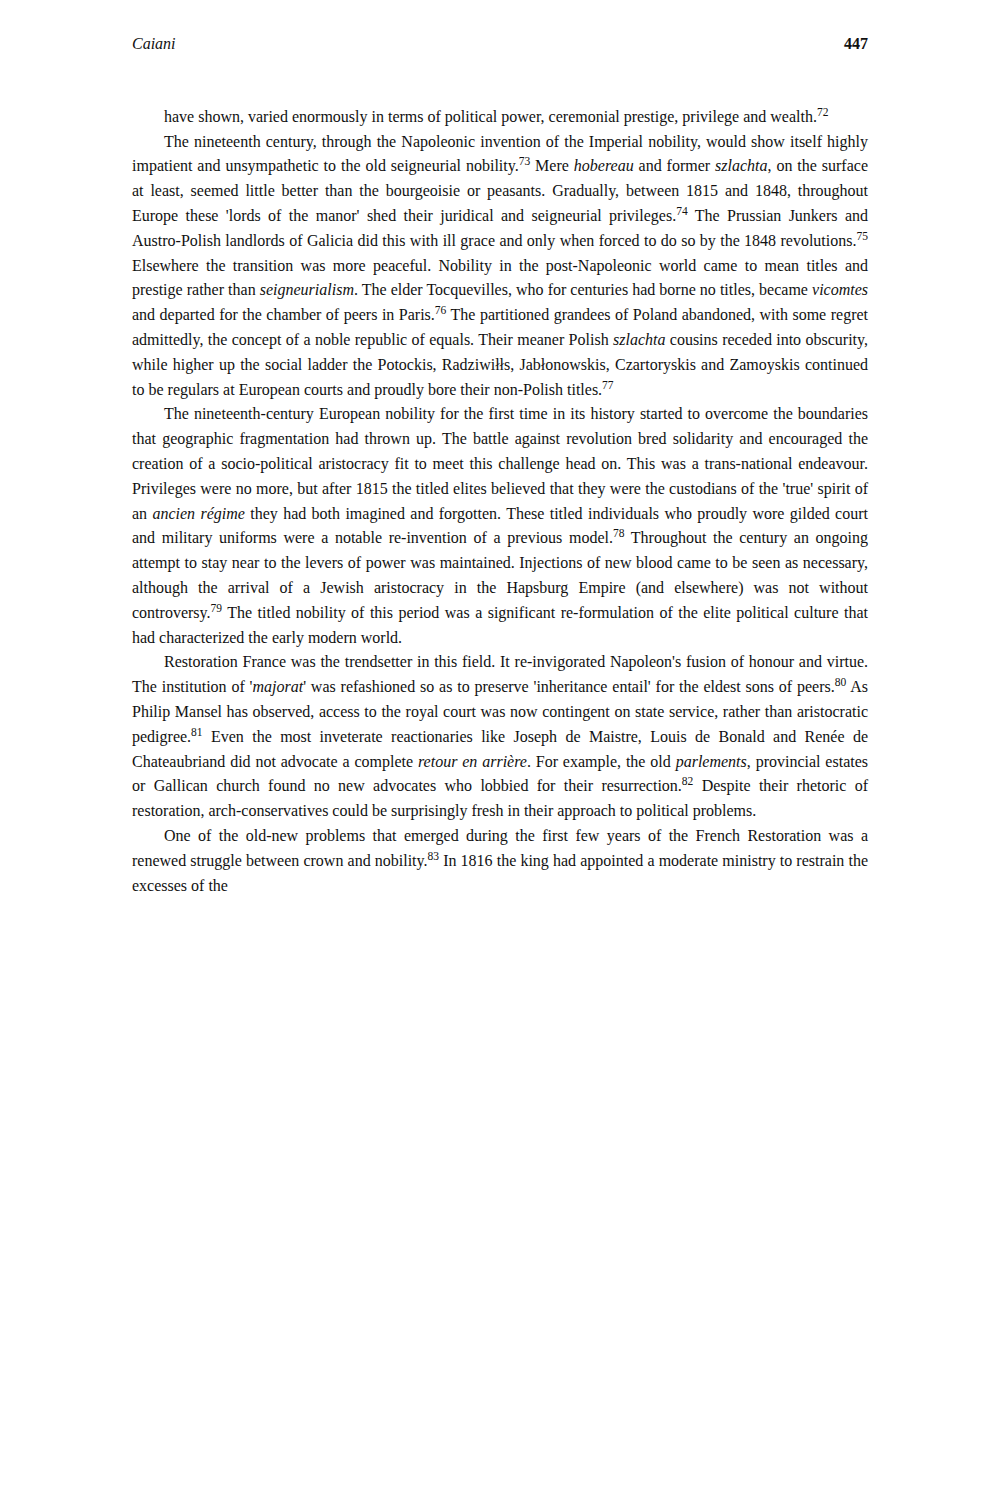Caiani 447
have shown, varied enormously in terms of political power, ceremonial prestige, privilege and wealth.72
The nineteenth century, through the Napoleonic invention of the Imperial nobility, would show itself highly impatient and unsympathetic to the old seigneurial nobility.73 Mere hobereau and former szlachta, on the surface at least, seemed little better than the bourgeoisie or peasants. Gradually, between 1815 and 1848, throughout Europe these 'lords of the manor' shed their juridical and seigneurial privileges.74 The Prussian Junkers and Austro-Polish landlords of Galicia did this with ill grace and only when forced to do so by the 1848 revolutions.75 Elsewhere the transition was more peaceful. Nobility in the post-Napoleonic world came to mean titles and prestige rather than seigneurialism. The elder Tocquevilles, who for centuries had borne no titles, became vicomtes and departed for the chamber of peers in Paris.76 The partitioned grandees of Poland abandoned, with some regret admittedly, the concept of a noble republic of equals. Their meaner Polish szlachta cousins receded into obscurity, while higher up the social ladder the Potockis, Radziwiłłs, Jabłonowskis, Czartoryskis and Zamoyskis continued to be regulars at European courts and proudly bore their non-Polish titles.77
The nineteenth-century European nobility for the first time in its history started to overcome the boundaries that geographic fragmentation had thrown up. The battle against revolution bred solidarity and encouraged the creation of a socio-political aristocracy fit to meet this challenge head on. This was a trans-national endeavour. Privileges were no more, but after 1815 the titled elites believed that they were the custodians of the 'true' spirit of an ancien régime they had both imagined and forgotten. These titled individuals who proudly wore gilded court and military uniforms were a notable re-invention of a previous model.78 Throughout the century an ongoing attempt to stay near to the levers of power was maintained. Injections of new blood came to be seen as necessary, although the arrival of a Jewish aristocracy in the Hapsburg Empire (and elsewhere) was not without controversy.79 The titled nobility of this period was a significant re-formulation of the elite political culture that had characterized the early modern world.
Restoration France was the trendsetter in this field. It re-invigorated Napoleon's fusion of honour and virtue. The institution of 'majorat' was refashioned so as to preserve 'inheritance entail' for the eldest sons of peers.80 As Philip Mansel has observed, access to the royal court was now contingent on state service, rather than aristocratic pedigree.81 Even the most inveterate reactionaries like Joseph de Maistre, Louis de Bonald and Renée de Chateaubriand did not advocate a complete retour en arrière. For example, the old parlements, provincial estates or Gallican church found no new advocates who lobbied for their resurrection.82 Despite their rhetoric of restoration, arch-conservatives could be surprisingly fresh in their approach to political problems.
One of the old-new problems that emerged during the first few years of the French Restoration was a renewed struggle between crown and nobility.83 In 1816 the king had appointed a moderate ministry to restrain the excesses of the